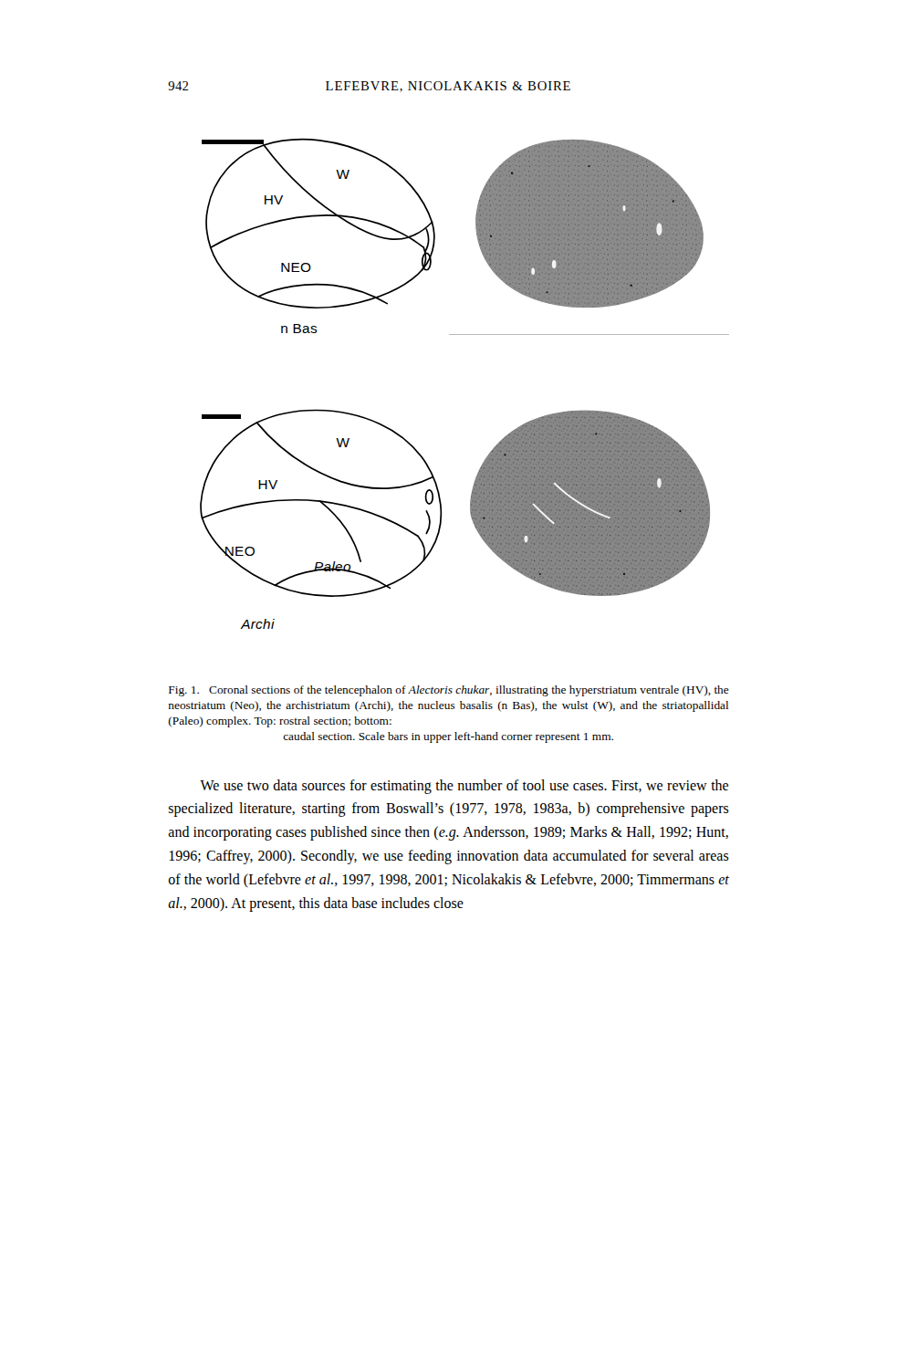942
LEFEBVRE, NICOLAKAKIS & BOIRE
W HV NEO n Bas
W HV NEO Paleo Archi
Fig. 1. Coronal sections of the telencephalon of Alectoris chukar, illustrating the hyperstriatum ventrale (HV), the neostriatum (Neo), the archistriatum (Archi), the nucleus basalis (n Bas), the wulst (W), and the striatopallidal (Paleo) complex. Top: rostral section; bottom: caudal section. Scale bars in upper left-hand corner represent 1 mm.
We use two data sources for estimating the number of tool use cases. First, we review the specialized literature, starting from Boswall’s (1977, 1978, 1983a, b) comprehensive papers and incorporating cases published since then (e.g. Andersson, 1989; Marks & Hall, 1992; Hunt, 1996; Caffrey, 2000). Secondly, we use feeding innovation data accumulated for several areas of the world (Lefebvre et al., 1997, 1998, 2001; Nicolakakis & Lefebvre, 2000; Timmermans et al., 2000). At present, this data base includes close